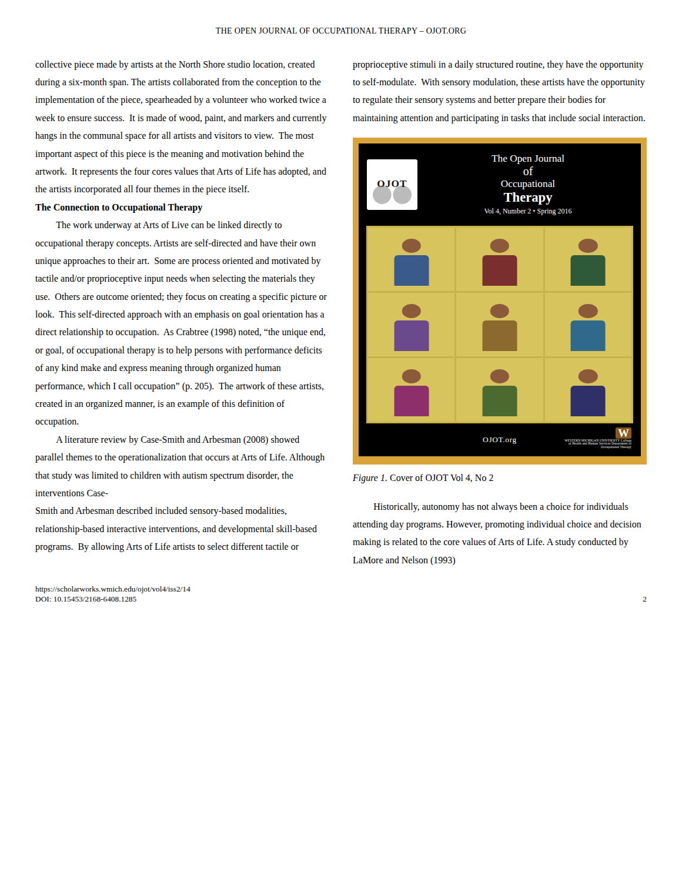THE OPEN JOURNAL OF OCCUPATIONAL THERAPY – OJOT.ORG
collective piece made by artists at the North Shore studio location, created during a six-month span. The artists collaborated from the conception to the implementation of the piece, spearheaded by a volunteer who worked twice a week to ensure success. It is made of wood, paint, and markers and currently hangs in the communal space for all artists and visitors to view. The most important aspect of this piece is the meaning and motivation behind the artwork. It represents the four cores values that Arts of Life has adopted, and the artists incorporated all four themes in the piece itself.
The Connection to Occupational Therapy
The work underway at Arts of Live can be linked directly to occupational therapy concepts. Artists are self-directed and have their own unique approaches to their art. Some are process oriented and motivated by tactile and/or proprioceptive input needs when selecting the materials they use. Others are outcome oriented; they focus on creating a specific picture or look. This self-directed approach with an emphasis on goal orientation has a direct relationship to occupation. As Crabtree (1998) noted, “the unique end, or goal, of occupational therapy is to help persons with performance deficits of any kind make and express meaning through organized human performance, which I call occupation” (p. 205). The artwork of these artists, created in an organized manner, is an example of this definition of occupation.
A literature review by Case-Smith and Arbesman (2008) showed parallel themes to the operationalization that occurs at Arts of Life. Although that study was limited to children with autism spectrum disorder, the interventions Case-
Smith and Arbesman described included sensory-based modalities, relationship-based interactive interventions, and developmental skill-based programs. By allowing Arts of Life artists to select different tactile or proprioceptive stimuli in a daily structured routine, they have the opportunity to self-modulate. With sensory modulation, these artists have the opportunity to regulate their sensory systems and better prepare their bodies for maintaining attention and participating in tasks that include social interaction.
OJOT
The Open Journal
of
Occupational
Therapy
Vol 4, Number 2 • Spring 2016
OJOT.org W WESTERN MICHIGAN UNIVERSITY College of Health and Human Services Department of Occupational Therapy
Figure 1. Cover of OJOT Vol 4, No 2
Historically, autonomy has not always been a choice for individuals attending day programs. However, promoting individual choice and decision making is related to the core values of Arts of Life. A study conducted by LaMore and Nelson (1993)
https://scholarworks.wmich.edu/ojot/vol4/iss2/14 DOI: 10.15453/2168-6408.1285 2